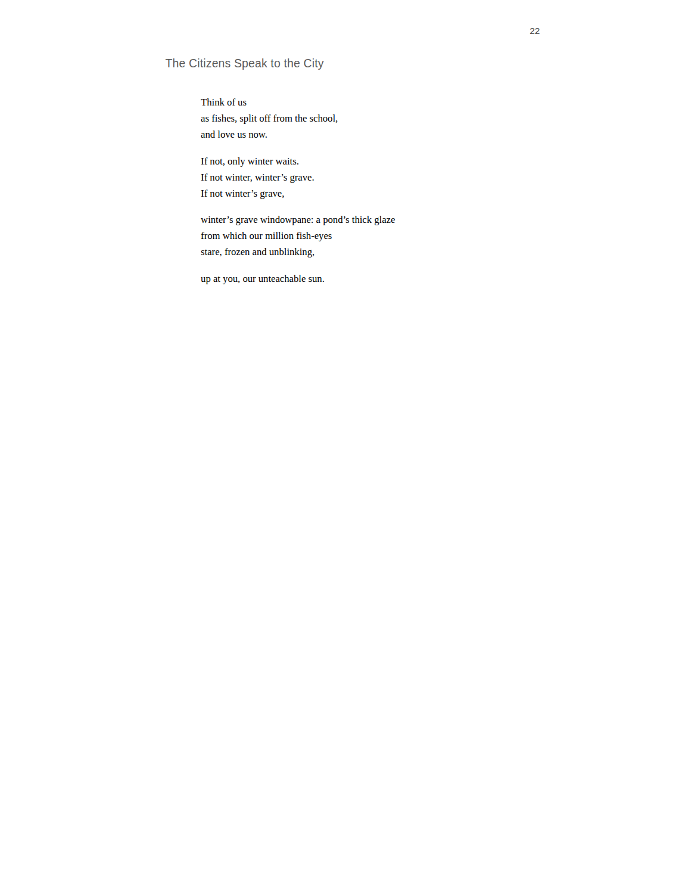22
The Citizens Speak to the City
Think of us
as fishes, split off from the school,
and love us now.
If not, only winter waits.
If not winter, winter’s grave.
If not winter’s grave,
winter’s grave windowpane: a pond’s thick glaze
from which our million fish-eyes
stare, frozen and unblinking,
up at you, our unteachable sun.